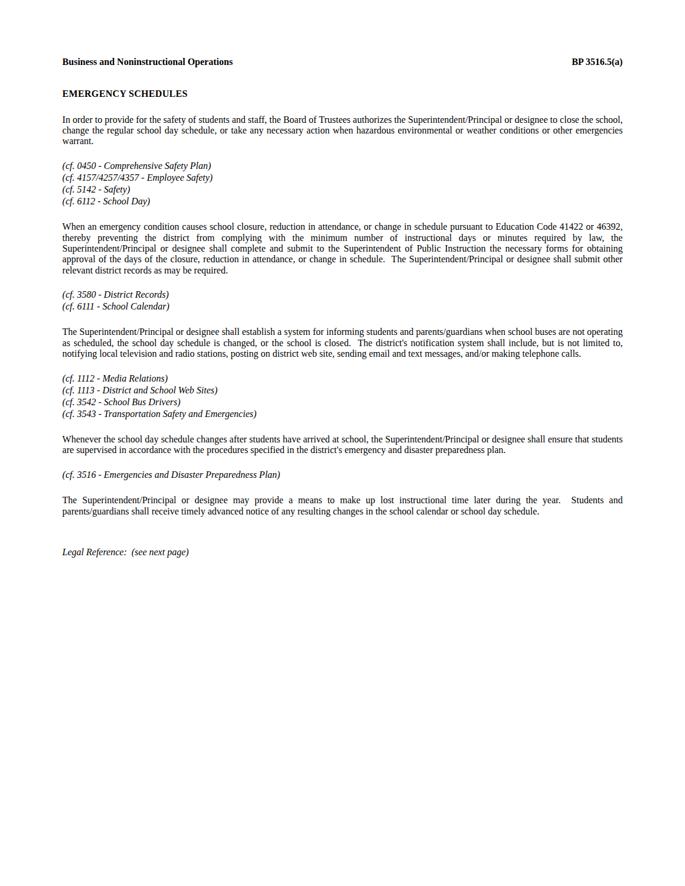Business and Noninstructional Operations BP 3516.5(a)
EMERGENCY SCHEDULES
In order to provide for the safety of students and staff, the Board of Trustees authorizes the Superintendent/Principal or designee to close the school, change the regular school day schedule, or take any necessary action when hazardous environmental or weather conditions or other emergencies warrant.
(cf. 0450 - Comprehensive Safety Plan) (cf. 4157/4257/4357 - Employee Safety) (cf. 5142 - Safety) (cf. 6112 - School Day)
When an emergency condition causes school closure, reduction in attendance, or change in schedule pursuant to Education Code 41422 or 46392, thereby preventing the district from complying with the minimum number of instructional days or minutes required by law, the Superintendent/Principal or designee shall complete and submit to the Superintendent of Public Instruction the necessary forms for obtaining approval of the days of the closure, reduction in attendance, or change in schedule. The Superintendent/Principal or designee shall submit other relevant district records as may be required.
(cf. 3580 - District Records) (cf. 6111 - School Calendar)
The Superintendent/Principal or designee shall establish a system for informing students and parents/guardians when school buses are not operating as scheduled, the school day schedule is changed, or the school is closed. The district's notification system shall include, but is not limited to, notifying local television and radio stations, posting on district web site, sending email and text messages, and/or making telephone calls.
(cf. 1112 - Media Relations) (cf. 1113 - District and School Web Sites) (cf. 3542 - School Bus Drivers) (cf. 3543 - Transportation Safety and Emergencies)
Whenever the school day schedule changes after students have arrived at school, the Superintendent/Principal or designee shall ensure that students are supervised in accordance with the procedures specified in the district's emergency and disaster preparedness plan.
(cf. 3516 - Emergencies and Disaster Preparedness Plan)
The Superintendent/Principal or designee may provide a means to make up lost instructional time later during the year. Students and parents/guardians shall receive timely advanced notice of any resulting changes in the school calendar or school day schedule.
Legal Reference: (see next page)